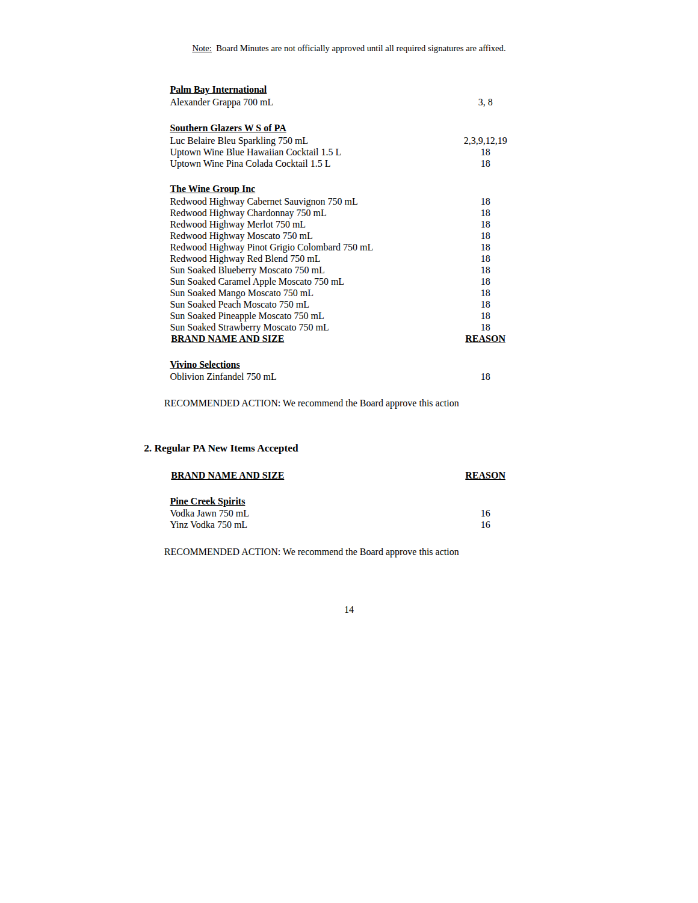Note: Board Minutes are not officially approved until all required signatures are affixed.
Palm Bay International
| Alexander Grappa 700 mL | 3, 8 |
Southern Glazers W S of PA
| Luc Belaire Bleu Sparkling 750 mL | 2,3,9,12,19 |
| Uptown Wine Blue Hawaiian Cocktail 1.5 L | 18 |
| Uptown Wine Pina Colada Cocktail 1.5 L | 18 |
The Wine Group Inc
| Redwood Highway Cabernet Sauvignon 750 mL | 18 |
| Redwood Highway Chardonnay 750 mL | 18 |
| Redwood Highway Merlot 750 mL | 18 |
| Redwood Highway Moscato 750 mL | 18 |
| Redwood Highway Pinot Grigio Colombard 750 mL | 18 |
| Redwood Highway Red Blend 750 mL | 18 |
| Sun Soaked Blueberry Moscato 750 mL | 18 |
| Sun Soaked Caramel Apple Moscato 750 mL | 18 |
| Sun Soaked Mango Moscato 750 mL | 18 |
| Sun Soaked Peach Moscato 750 mL | 18 |
| Sun Soaked Pineapple Moscato 750 mL | 18 |
| Sun Soaked Strawberry Moscato 750 mL | 18 |
| BRAND NAME AND SIZE | REASON |
Vivino Selections
| Oblivion Zinfandel 750 mL | 18 |
RECOMMENDED ACTION: We recommend the Board approve this action
2. Regular PA New Items Accepted
| BRAND NAME AND SIZE | REASON |
Pine Creek Spirits
| Vodka Jawn 750 mL | 16 |
| Yinz Vodka 750 mL | 16 |
RECOMMENDED ACTION: We recommend the Board approve this action
14